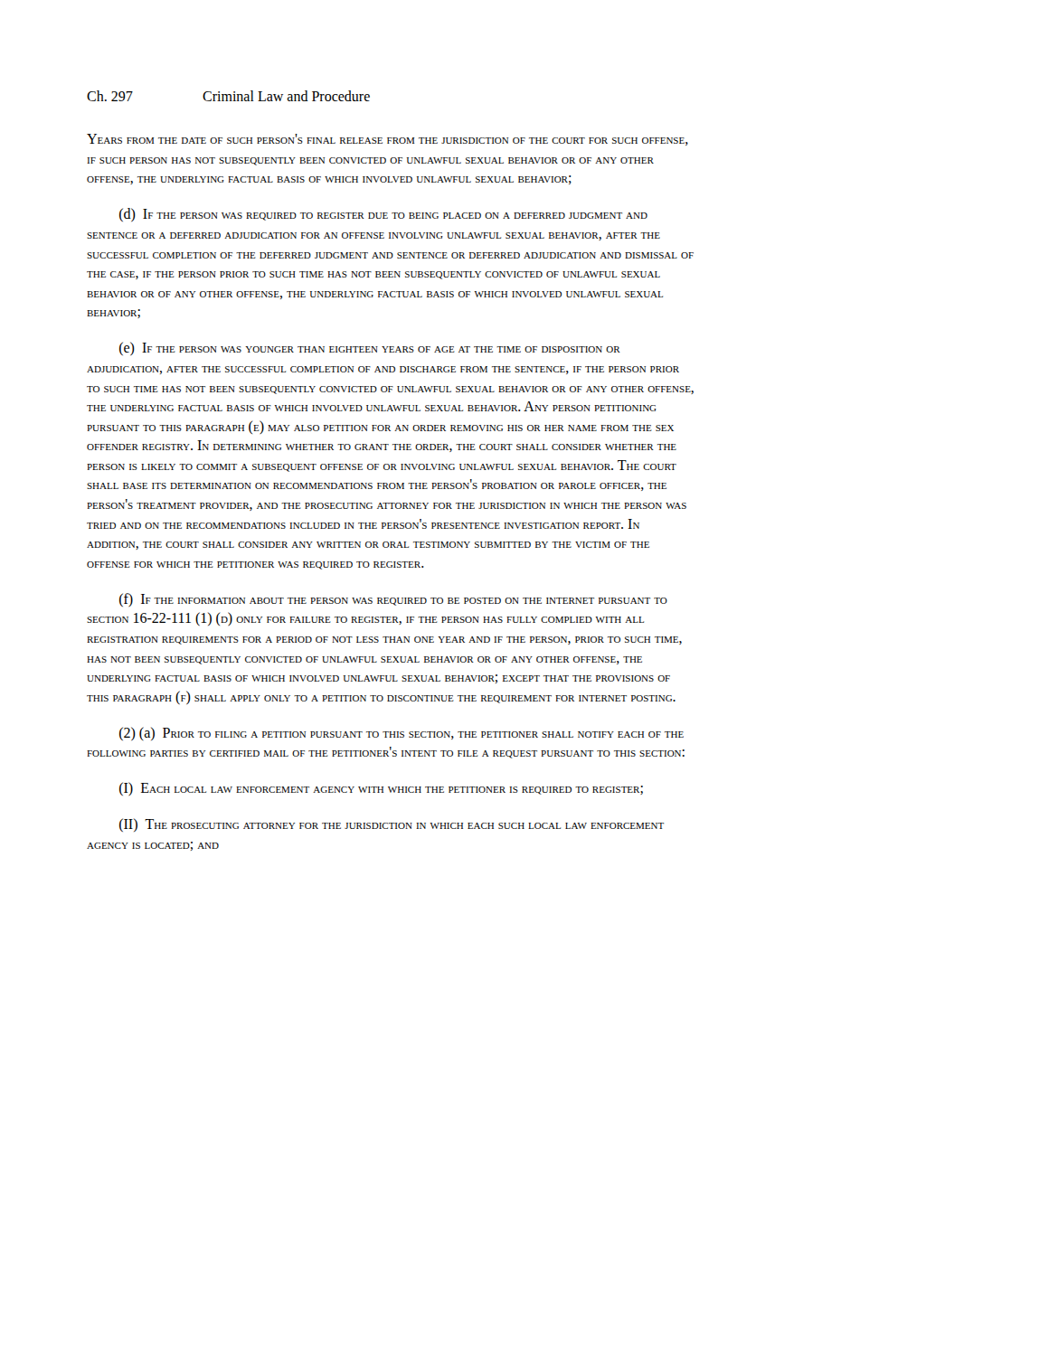Ch. 297 Criminal Law and Procedure
Years from the date of such person's final release from the jurisdiction of the court for such offense, if such person has not subsequently been convicted of unlawful sexual behavior or of any other offense, the underlying factual basis of which involved unlawful sexual behavior;
(d) If the person was required to register due to being placed on a deferred judgment and sentence or a deferred adjudication for an offense involving unlawful sexual behavior, after the successful completion of the deferred judgment and sentence or deferred adjudication and dismissal of the case, if the person prior to such time has not been subsequently convicted of unlawful sexual behavior or of any other offense, the underlying factual basis of which involved unlawful sexual behavior;
(e) If the person was younger than eighteen years of age at the time of disposition or adjudication, after the successful completion of and discharge from the sentence, if the person prior to such time has not been subsequently convicted of unlawful sexual behavior or of any other offense, the underlying factual basis of which involved unlawful sexual behavior. Any person petitioning pursuant to this paragraph (e) may also petition for an order removing his or her name from the sex offender registry. In determining whether to grant the order, the court shall consider whether the person is likely to commit a subsequent offense of or involving unlawful sexual behavior. The court shall base its determination on recommendations from the person's probation or parole officer, the person's treatment provider, and the prosecuting attorney for the jurisdiction in which the person was tried and on the recommendations included in the person's presentence investigation report. In addition, the court shall consider any written or oral testimony submitted by the victim of the offense for which the petitioner was required to register.
(f) If the information about the person was required to be posted on the internet pursuant to section 16-22-111 (1) (d) only for failure to register, if the person has fully complied with all registration requirements for a period of not less than one year and if the person, prior to such time, has not been subsequently convicted of unlawful sexual behavior or of any other offense, the underlying factual basis of which involved unlawful sexual behavior; except that the provisions of this paragraph (f) shall apply only to a petition to discontinue the requirement for internet posting.
(2) (a) Prior to filing a petition pursuant to this section, the petitioner shall notify each of the following parties by certified mail of the petitioner's intent to file a request pursuant to this section:
(I) Each local law enforcement agency with which the petitioner is required to register;
(II) The prosecuting attorney for the jurisdiction in which each such local law enforcement agency is located; and